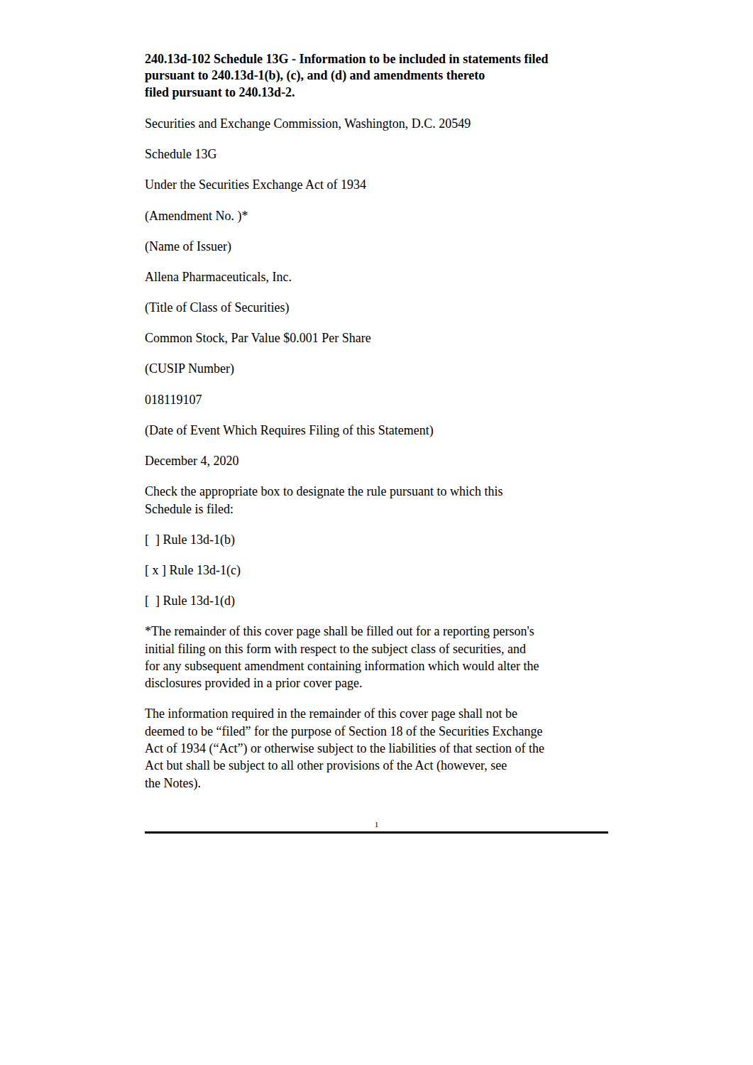240.13d-102 Schedule 13G - Information to be included in statements filed
pursuant to 240.13d-1(b), (c), and (d) and amendments thereto
filed pursuant to 240.13d-2.
Securities and Exchange Commission, Washington, D.C. 20549
Schedule 13G
Under the Securities Exchange Act of 1934
(Amendment No. )*
(Name of Issuer)
Allena Pharmaceuticals, Inc.
(Title of Class of Securities)
Common Stock, Par Value $0.001 Per Share
(CUSIP Number)
018119107
(Date of Event Which Requires Filing of this Statement)
December 4, 2020
Check the appropriate box to designate the rule pursuant to which this
Schedule is filed:
[ ] Rule 13d-1(b)
[ x ] Rule 13d-1(c)
[ ] Rule 13d-1(d)
*The remainder of this cover page shall be filled out for a reporting person's
initial filing on this form with respect to the subject class of securities, and
for any subsequent amendment containing information which would alter the
disclosures provided in a prior cover page.
The information required in the remainder of this cover page shall not be
deemed to be “filed” for the purpose of Section 18 of the Securities Exchange
Act of 1934 (“Act”) or otherwise subject to the liabilities of that section of the
Act but shall be subject to all other provisions of the Act (however, see
the Notes).
1